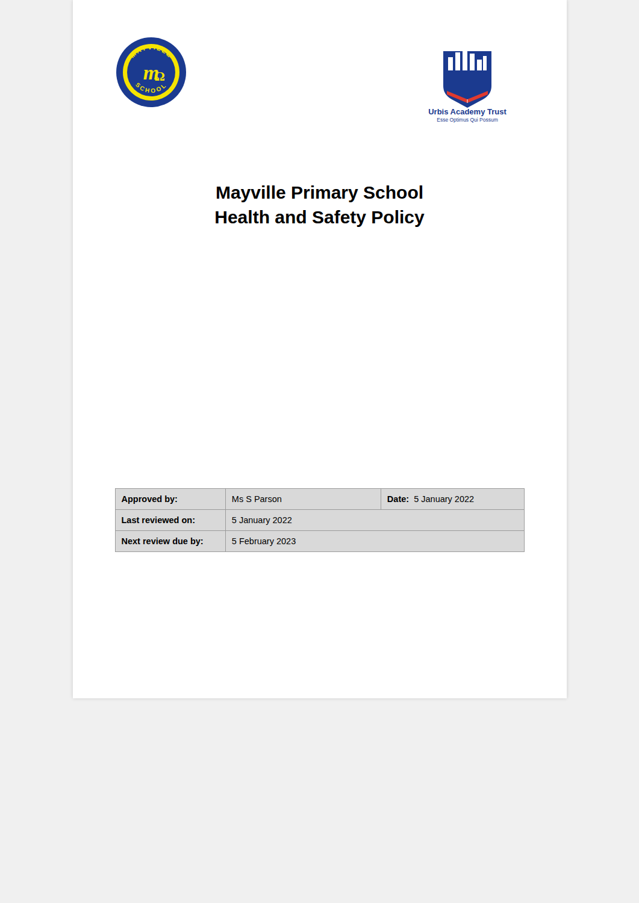Mayville School logo MAYVILLE SCHOOL m Ω
Urbis Academy Trust logo Urbis Academy Trust Esse Optimus Qui Possum
Mayville Primary School Health and Safety Policy
| Approved by: | Ms S Parson | Date: 5 January 2022 |
| Last reviewed on: | 5 January 2022 |
| Next review due by: | 5 February 2023 |